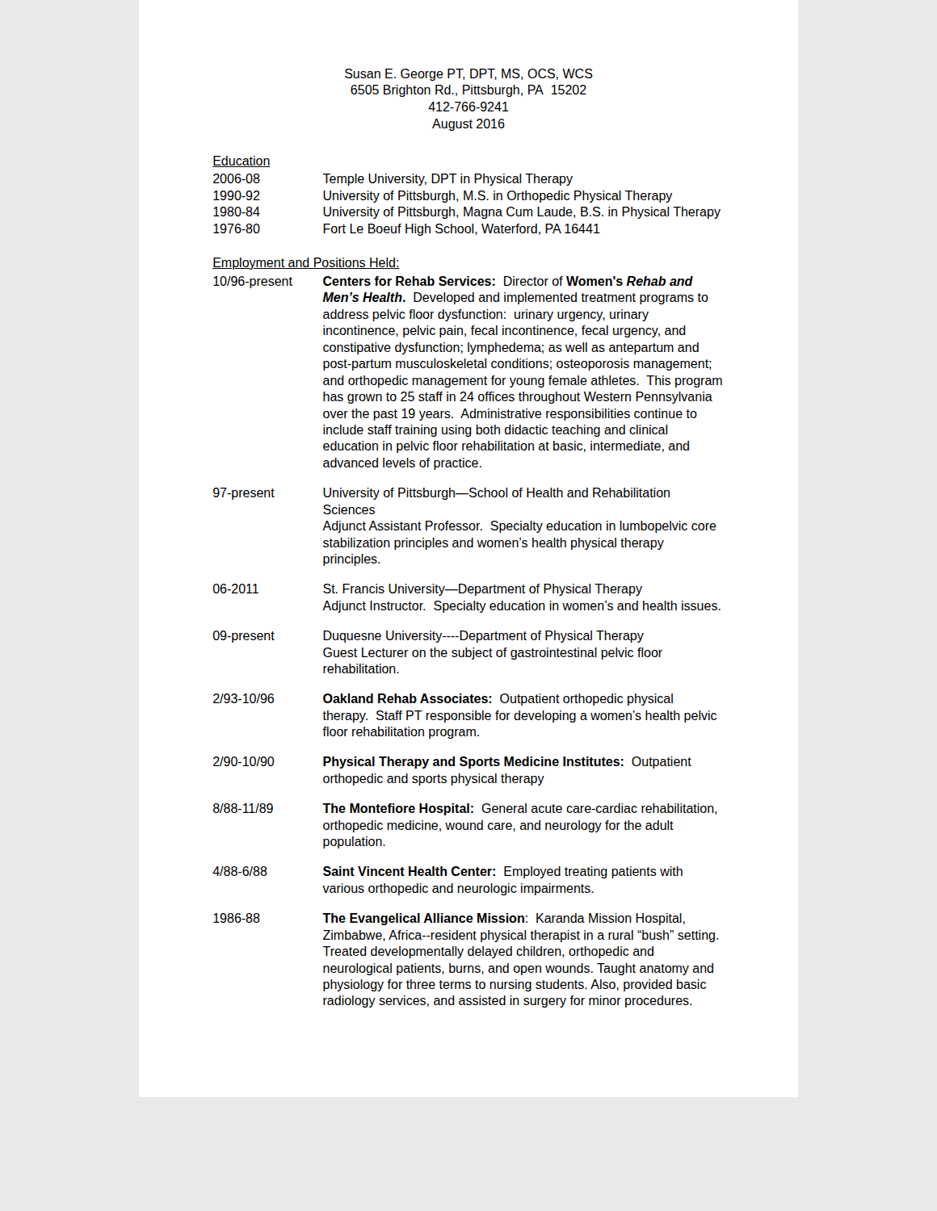Susan E. George PT, DPT, MS, OCS, WCS
6505 Brighton Rd., Pittsburgh, PA 15202
412-766-9241
August 2016
Education
| 2006-08 | Temple University, DPT in Physical Therapy |
| 1990-92 | University of Pittsburgh, M.S. in Orthopedic Physical Therapy |
| 1980-84 | University of Pittsburgh, Magna Cum Laude, B.S. in Physical Therapy |
| 1976-80 | Fort Le Boeuf High School, Waterford, PA 16441 |
Employment and Positions Held:
| 10/96-present | Centers for Rehab Services: Director of Women's Rehab and Men’s Health . Developed and implemented treatment programs to address pelvic floor dysfunction: urinary urgency, urinary incontinence, pelvic pain, fecal incontinence, fecal urgency, and constipative dysfunction; lymphedema; as well as antepartum and post-partum musculoskeletal conditions; osteoporosis management; and orthopedic management for young female athletes. This program has grown to 25 staff in 24 offices throughout Western Pennsylvania over the past 19 years. Administrative responsibilities continue to include staff training using both didactic teaching and clinical education in pelvic floor rehabilitation at basic, intermediate, and advanced levels of practice. |
| 97-present | University of Pittsburgh—School of Health and Rehabilitation Sciences Adjunct Assistant Professor. Specialty education in lumbopelvic core stabilization principles and women’s health physical therapy principles. |
| 06-2011 | St. Francis University—Department of Physical Therapy Adjunct Instructor. Specialty education in women’s and health issues. |
| 09-present | Duquesne University----Department of Physical Therapy Guest Lecturer on the subject of gastrointestinal pelvic floor rehabilitation. |
| 2/93-10/96 | Oakland Rehab Associates: Outpatient orthopedic physical therapy. Staff PT responsible for developing a women’s health pelvic floor rehabilitation program. |
| 2/90-10/90 | Physical Therapy and Sports Medicine Institutes: Outpatient orthopedic and sports physical therapy |
| 8/88-11/89 | The Montefiore Hospital: General acute care-cardiac rehabilitation, orthopedic medicine, wound care, and neurology for the adult population. |
| 4/88-6/88 | Saint Vincent Health Center: Employed treating patients with various orthopedic and neurologic impairments. |
| 1986-88 | The Evangelical Alliance Mission : Karanda Mission Hospital, Zimbabwe, Africa--resident physical therapist in a rural “bush” setting. Treated developmentally delayed children, orthopedic and neurological patients, burns, and open wounds. Taught anatomy and physiology for three terms to nursing students. Also, provided basic radiology services, and assisted in surgery for minor procedures. |